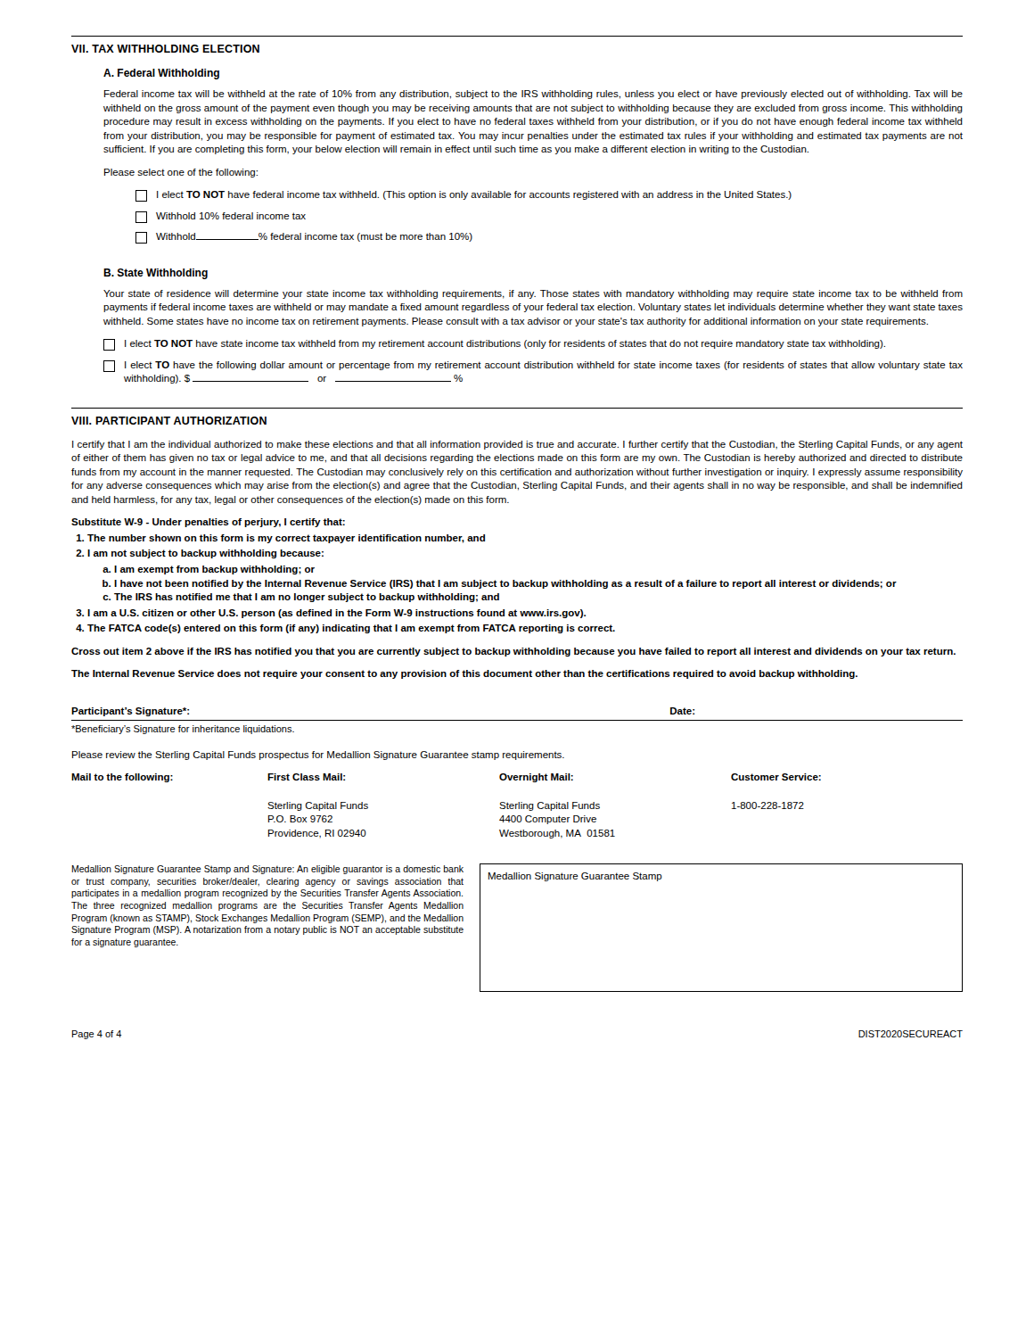VII. TAX WITHHOLDING ELECTION
A. Federal Withholding
Federal income tax will be withheld at the rate of 10% from any distribution, subject to the IRS withholding rules, unless you elect or have previously elected out of withholding. Tax will be withheld on the gross amount of the payment even though you may be receiving amounts that are not subject to withholding because they are excluded from gross income. This withholding procedure may result in excess withholding on the payments. If you elect to have no federal taxes withheld from your distribution, or if you do not have enough federal income tax withheld from your distribution, you may be responsible for payment of estimated tax. You may incur penalties under the estimated tax rules if your withholding and estimated tax payments are not sufficient. If you are completing this form, your below election will remain in effect until such time as you make a different election in writing to the Custodian.
Please select one of the following:
I elect TO NOT have federal income tax withheld. (This option is only available for accounts registered with an address in the United States.)
Withhold 10% federal income tax
Withhold % federal income tax (must be more than 10%)
B. State Withholding
Your state of residence will determine your state income tax withholding requirements, if any. Those states with mandatory withholding may require state income tax to be withheld from payments if federal income taxes are withheld or may mandate a fixed amount regardless of your federal tax election. Voluntary states let individuals determine whether they want state taxes withheld. Some states have no income tax on retirement payments. Please consult with a tax advisor or your state's tax authority for additional information on your state requirements.
I elect TO NOT have state income tax withheld from my retirement account distributions (only for residents of states that do not require mandatory state tax withholding).
I elect TO have the following dollar amount or percentage from my retirement account distribution withheld for state income taxes (for residents of states that allow voluntary state tax withholding). $ or %
VIII. PARTICIPANT AUTHORIZATION
I certify that I am the individual authorized to make these elections and that all information provided is true and accurate. I further certify that the Custodian, the Sterling Capital Funds, or any agent of either of them has given no tax or legal advice to me, and that all decisions regarding the elections made on this form are my own. The Custodian is hereby authorized and directed to distribute funds from my account in the manner requested. The Custodian may conclusively rely on this certification and authorization without further investigation or inquiry. I expressly assume responsibility for any adverse consequences which may arise from the election(s) and agree that the Custodian, Sterling Capital Funds, and their agents shall in no way be responsible, and shall be indemnified and held harmless, for any tax, legal or other consequences of the election(s) made on this form.
Substitute W-9 - Under penalties of perjury, I certify that:
The number shown on this form is my correct taxpayer identification number, and
I am not subject to backup withholding because:
I am exempt from backup withholding; or
I have not been notified by the Internal Revenue Service (IRS) that I am subject to backup withholding as a result of a failure to report all interest or dividends; or
The IRS has notified me that I am no longer subject to backup withholding; and
I am a U.S. citizen or other U.S. person (as defined in the Form W-9 instructions found at www.irs.gov).
The FATCA code(s) entered on this form (if any) indicating that I am exempt from FATCA reporting is correct.
Cross out item 2 above if the IRS has notified you that you are currently subject to backup withholding because you have failed to report all interest and dividends on your tax return.
The Internal Revenue Service does not require your consent to any provision of this document other than the certifications required to avoid backup withholding.
Participant’s Signature*: Date:
*Beneficiary’s Signature for inheritance liquidations.
Please review the Sterling Capital Funds prospectus for Medallion Signature Guarantee stamp requirements.
| Mail to the following: | First Class Mail: | Overnight Mail: | Customer Service: |
| | Sterling Capital Funds P.O. Box 9762 Providence, RI 02940 | Sterling Capital Funds 4400 Computer Drive Westborough, MA 01581 | 1-800-228-1872 |
Medallion Signature Guarantee Stamp and Signature: An eligible guarantor is a domestic bank or trust company, securities broker/dealer, clearing agency or savings association that participates in a medallion program recognized by the Securities Transfer Agents Association. The three recognized medallion programs are the Securities Transfer Agents Medallion Program (known as STAMP), Stock Exchanges Medallion Program (SEMP), and the Medallion Signature Program (MSP). A notarization from a notary public is NOT an acceptable substitute for a signature guarantee.
Medallion Signature Guarantee Stamp
Page 4 of 4 DIST2020SECUREACT